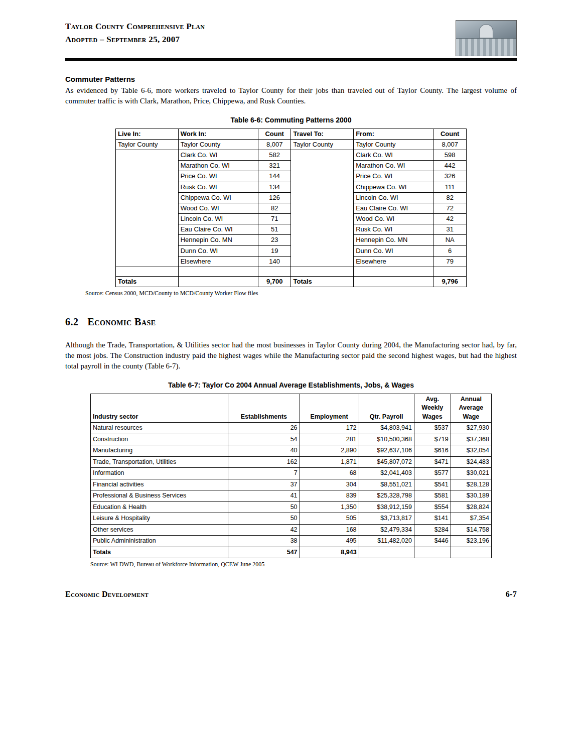Taylor County Comprehensive Plan
Adopted – September 25, 2007
Commuter Patterns
As evidenced by Table 6-6, more workers traveled to Taylor County for their jobs than traveled out of Taylor County. The largest volume of commuter traffic is with Clark, Marathon, Price, Chippewa, and Rusk Counties.
Table 6-6: Commuting Patterns 2000
| Live In: | Work In: | Count | Travel To: | From: | Count |
| --- | --- | --- | --- | --- | --- |
| Taylor County | Taylor County | 8,007 | Taylor County | Taylor County | 8,007 |
| | Clark Co. WI | 582 | | Clark Co. WI | 598 |
| | Marathon Co. WI | 321 | | Marathon Co. WI | 442 |
| | Price Co. WI | 144 | | Price Co. WI | 326 |
| | Rusk Co. WI | 134 | | Chippewa Co. WI | 111 |
| | Chippewa Co. WI | 126 | | Lincoln Co. WI | 82 |
| | Wood Co. WI | 82 | | Eau Claire Co. WI | 72 |
| | Lincoln Co. WI | 71 | | Wood Co. WI | 42 |
| | Eau Claire Co. WI | 51 | | Rusk Co. WI | 31 |
| | Hennepin Co. MN | 23 | | Hennepin Co. MN | NA |
| | Dunn Co. WI | 19 | | Dunn Co. WI | 6 |
| | Elsewhere | 140 | | Elsewhere | 79 |
| Totals | | 9,700 | Totals | | 9,796 |
Source: Census 2000, MCD/County to MCD/County Worker Flow files
6.2 Economic Base
Although the Trade, Transportation, & Utilities sector had the most businesses in Taylor County during 2004, the Manufacturing sector had, by far, the most jobs. The Construction industry paid the highest wages while the Manufacturing sector paid the second highest wages, but had the highest total payroll in the county (Table 6-7).
Table 6-7: Taylor Co 2004 Annual Average Establishments, Jobs, & Wages
| Industry sector | Establishments | Employment | Qtr. Payroll | Avg. Weekly Wages | Annual Average Wage |
| --- | --- | --- | --- | --- | --- |
| Natural resources | 26 | 172 | $4,803,941 | $537 | $27,930 |
| Construction | 54 | 281 | $10,500,368 | $719 | $37,368 |
| Manufacturing | 40 | 2,890 | $92,637,106 | $616 | $32,054 |
| Trade, Transportation, Utilities | 162 | 1,871 | $45,807,072 | $471 | $24,483 |
| Information | 7 | 68 | $2,041,403 | $577 | $30,021 |
| Financial activities | 37 | 304 | $8,551,021 | $541 | $28,128 |
| Professional & Business Services | 41 | 839 | $25,328,798 | $581 | $30,189 |
| Education & Health | 50 | 1,350 | $38,912,159 | $554 | $28,824 |
| Leisure & Hospitality | 50 | 505 | $3,713,817 | $141 | $7,354 |
| Other services | 42 | 168 | $2,479,334 | $284 | $14,758 |
| Public Admininistration | 38 | 495 | $11,482,020 | $446 | $23,196 |
| Totals | 547 | 8,943 | | | |
Source: WI DWD, Bureau of Workforce Information, QCEW June 2005
Economic Development
6-7